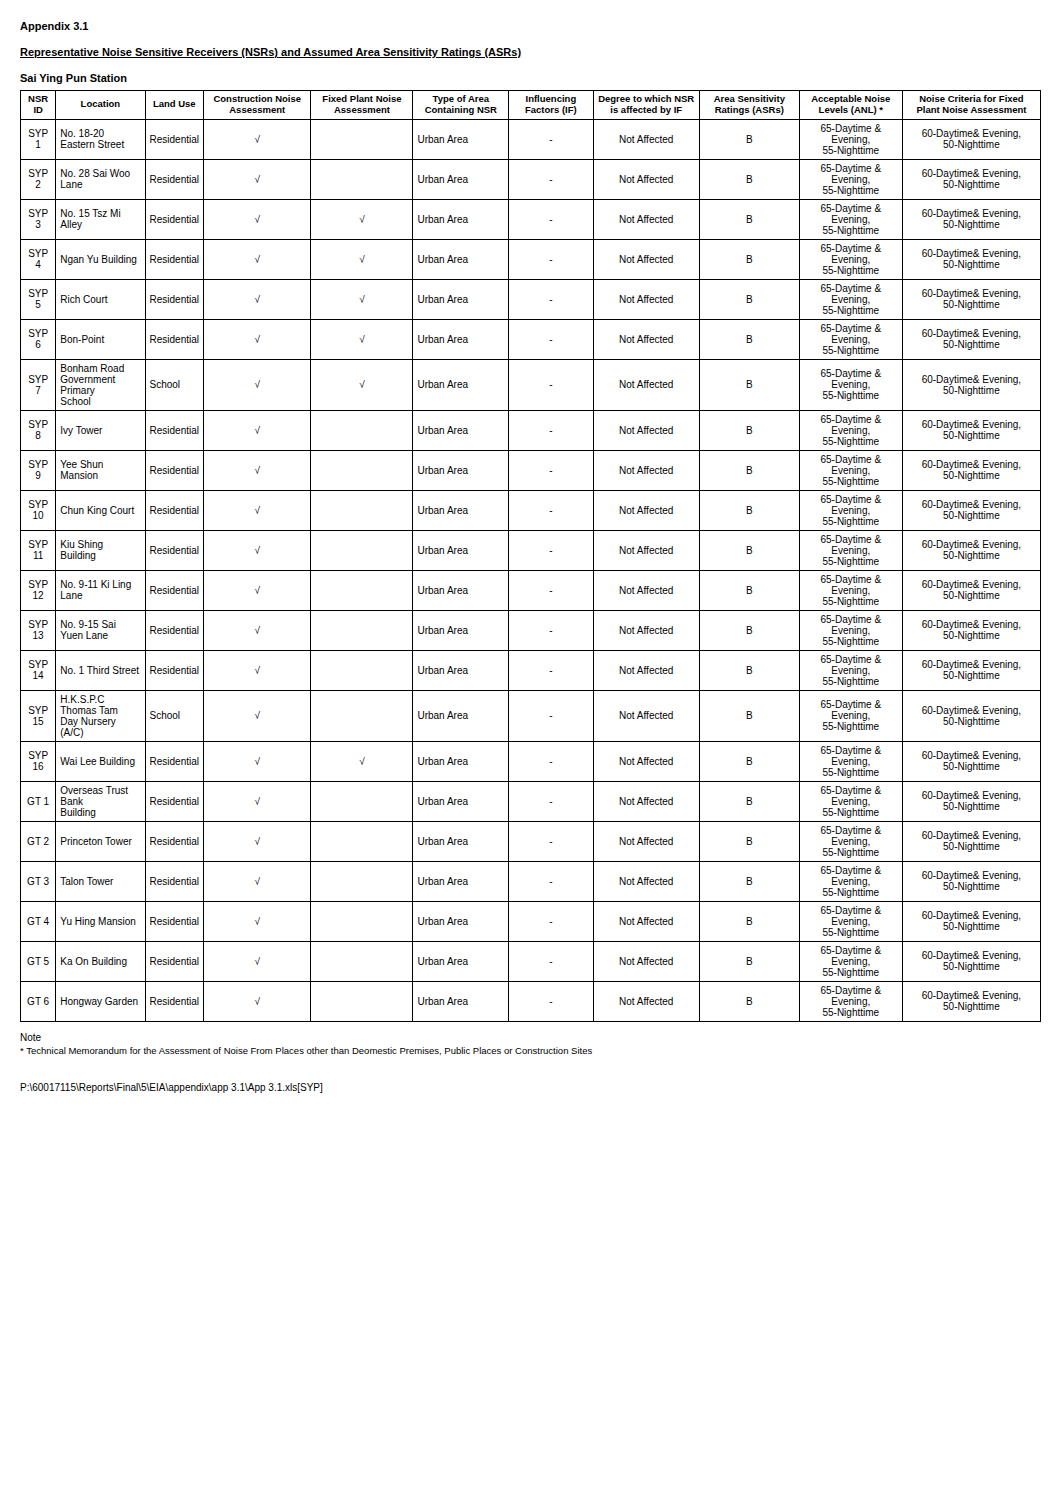Appendix 3.1
Representative Noise Sensitive Receivers (NSRs) and Assumed Area Sensitivity Ratings (ASRs)
Sai Ying Pun Station
| NSR ID | Location | Land Use | Construction Noise Assessment | Fixed Plant Noise Assessment | Type of Area Containing NSR | Influencing Factors (IF) | Degree to which NSR is affected by IF | Area Sensitivity Ratings (ASRs) | Acceptable Noise Levels (ANL) * | Noise Criteria for Fixed Plant Noise Assessment |
| --- | --- | --- | --- | --- | --- | --- | --- | --- | --- | --- |
| SYP 1 | No. 18-20 Eastern Street | Residential | √ | | Urban Area | - | Not Affected | B | 65-Daytime & Evening, 55-Nighttime | 60-Daytime& Evening, 50-Nighttime |
| SYP 2 | No. 28 Sai Woo Lane | Residential | √ | | Urban Area | - | Not Affected | B | 65-Daytime & Evening, 55-Nighttime | 60-Daytime& Evening, 50-Nighttime |
| SYP 3 | No. 15 Tsz Mi Alley | Residential | √ | √ | Urban Area | - | Not Affected | B | 65-Daytime & Evening, 55-Nighttime | 60-Daytime& Evening, 50-Nighttime |
| SYP 4 | Ngan Yu Building | Residential | √ | √ | Urban Area | - | Not Affected | B | 65-Daytime & Evening, 55-Nighttime | 60-Daytime& Evening, 50-Nighttime |
| SYP 5 | Rich Court | Residential | √ | √ | Urban Area | - | Not Affected | B | 65-Daytime & Evening, 55-Nighttime | 60-Daytime& Evening, 50-Nighttime |
| SYP 6 | Bon-Point | Residential | √ | √ | Urban Area | - | Not Affected | B | 65-Daytime & Evening, 55-Nighttime | 60-Daytime& Evening, 50-Nighttime |
| SYP 7 | Bonham Road Government Primary School | School | √ | √ | Urban Area | - | Not Affected | B | 65-Daytime & Evening, 55-Nighttime | 60-Daytime& Evening, 50-Nighttime |
| SYP 8 | Ivy Tower | Residential | √ | | Urban Area | - | Not Affected | B | 65-Daytime & Evening, 55-Nighttime | 60-Daytime& Evening, 50-Nighttime |
| SYP 9 | Yee Shun Mansion | Residential | √ | | Urban Area | - | Not Affected | B | 65-Daytime & Evening, 55-Nighttime | 60-Daytime& Evening, 50-Nighttime |
| SYP 10 | Chun King Court | Residential | √ | | Urban Area | - | Not Affected | B | 65-Daytime & Evening, 55-Nighttime | 60-Daytime& Evening, 50-Nighttime |
| SYP 11 | Kiu Shing Building | Residential | √ | | Urban Area | - | Not Affected | B | 65-Daytime & Evening, 55-Nighttime | 60-Daytime& Evening, 50-Nighttime |
| SYP 12 | No. 9-11 Ki Ling Lane | Residential | √ | | Urban Area | - | Not Affected | B | 65-Daytime & Evening, 55-Nighttime | 60-Daytime& Evening, 50-Nighttime |
| SYP 13 | No. 9-15 Sai Yuen Lane | Residential | √ | | Urban Area | - | Not Affected | B | 65-Daytime & Evening, 55-Nighttime | 60-Daytime& Evening, 50-Nighttime |
| SYP 14 | No. 1 Third Street | Residential | √ | | Urban Area | - | Not Affected | B | 65-Daytime & Evening, 55-Nighttime | 60-Daytime& Evening, 50-Nighttime |
| SYP 15 | H.K.S.P.C Thomas Tam Day Nursery (A/C) | School | √ | | Urban Area | - | Not Affected | B | 65-Daytime & Evening, 55-Nighttime | 60-Daytime& Evening, 50-Nighttime |
| SYP 16 | Wai Lee Building | Residential | √ | √ | Urban Area | - | Not Affected | B | 65-Daytime & Evening, 55-Nighttime | 60-Daytime& Evening, 50-Nighttime |
| GT 1 | Overseas Trust Bank Building | Residential | √ | | Urban Area | - | Not Affected | B | 65-Daytime & Evening, 55-Nighttime | 60-Daytime& Evening, 50-Nighttime |
| GT 2 | Princeton Tower | Residential | √ | | Urban Area | - | Not Affected | B | 65-Daytime & Evening, 55-Nighttime | 60-Daytime& Evening, 50-Nighttime |
| GT 3 | Talon Tower | Residential | √ | | Urban Area | - | Not Affected | B | 65-Daytime & Evening, 55-Nighttime | 60-Daytime& Evening, 50-Nighttime |
| GT 4 | Yu Hing Mansion | Residential | √ | | Urban Area | - | Not Affected | B | 65-Daytime & Evening, 55-Nighttime | 60-Daytime& Evening, 50-Nighttime |
| GT 5 | Ka On Building | Residential | √ | | Urban Area | - | Not Affected | B | 65-Daytime & Evening, 55-Nighttime | 60-Daytime& Evening, 50-Nighttime |
| GT 6 | Hongway Garden | Residential | √ | | Urban Area | - | Not Affected | B | 65-Daytime & Evening, 55-Nighttime | 60-Daytime& Evening, 50-Nighttime |
Note
* Technical Memorandum for the Assessment of Noise From Places other than Deomestic Premises, Public Places or Construction Sites
P:\60017115\Reports\Final\5\EIA\appendix\app 3.1\App 3.1.xls[SYP]